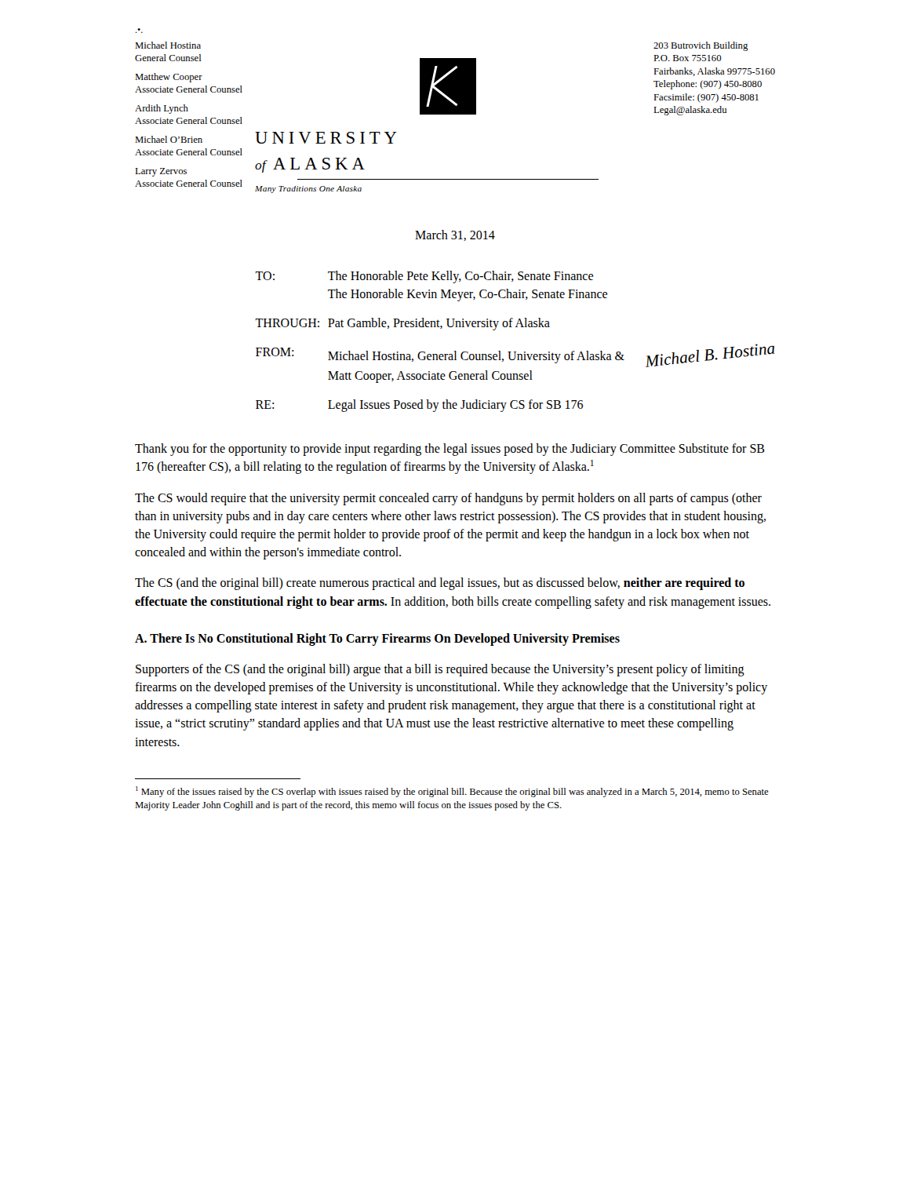.•.
Michael Hostina
General Counsel
Matthew Cooper
Associate General Counsel
Ardith Lynch
Associate General Counsel
Michael O’Brien
Associate General Counsel
Larry Zervos
Associate General Counsel
UNIVERSITY
of ALASKA
Many Traditions One Alaska
203 Butrovich Building
P.O. Box 755160
Fairbanks, Alaska 99775-5160
Telephone: (907) 450-8080
Facsimile: (907) 450-8081
Legal@alaska.edu
March 31, 2014
| TO: | The Honorable Pete Kelly, Co-Chair, Senate Finance The Honorable Kevin Meyer, Co-Chair, Senate Finance |
| THROUGH: | Pat Gamble, President, University of Alaska |
| FROM: | Michael Hostina, General Counsel, University of Alaska & Michael B. Hostina Matt Cooper, Associate General Counsel |
| RE: | Legal Issues Posed by the Judiciary CS for SB 176 |
Thank you for the opportunity to provide input regarding the legal issues posed by the Judiciary Committee Substitute for SB 176 (hereafter CS), a bill relating to the regulation of firearms by the University of Alaska.1
The CS would require that the university permit concealed carry of handguns by permit holders on all parts of campus (other than in university pubs and in day care centers where other laws restrict possession). The CS provides that in student housing, the University could require the permit holder to provide proof of the permit and keep the handgun in a lock box when not concealed and within the person's immediate control.
The CS (and the original bill) create numerous practical and legal issues, but as discussed below, neither are required to effectuate the constitutional right to bear arms. In addition, both bills create compelling safety and risk management issues.
A. There Is No Constitutional Right To Carry Firearms On Developed University Premises
Supporters of the CS (and the original bill) argue that a bill is required because the University’s present policy of limiting firearms on the developed premises of the University is unconstitutional. While they acknowledge that the University’s policy addresses a compelling state interest in safety and prudent risk management, they argue that there is a constitutional right at issue, a “strict scrutiny” standard applies and that UA must use the least restrictive alternative to meet these compelling interests.
1 Many of the issues raised by the CS overlap with issues raised by the original bill. Because the original bill was analyzed in a March 5, 2014, memo to Senate Majority Leader John Coghill and is part of the record, this memo will focus on the issues posed by the CS.